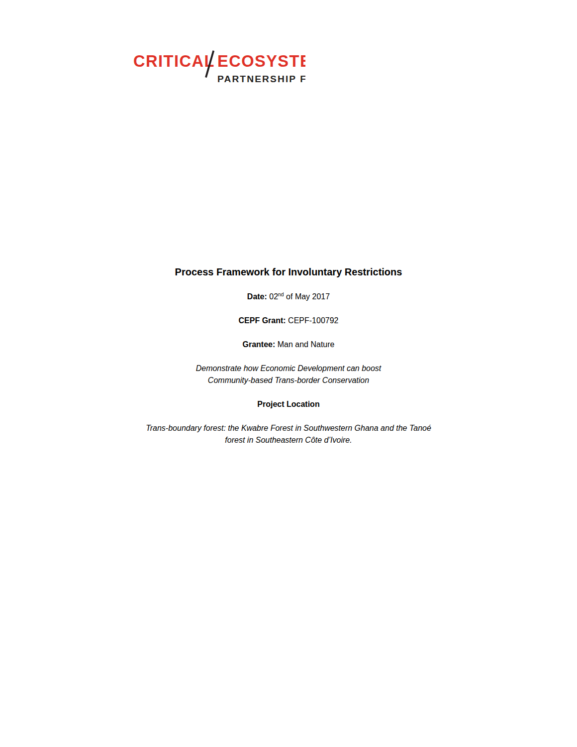Critical Ecosystem Partnership Fund CRITICAL ECOSYSTEM PARTNERSHIP FUND
Process Framework for Involuntary Restrictions
Date: 02nd of May 2017
CEPF Grant: CEPF-100792
Grantee: Man and Nature
Demonstrate how Economic Development can boost
Community-based Trans-border Conservation
Project Location
Trans-boundary forest: the Kwabre Forest in Southwestern Ghana and the Tanoé forest in Southeastern Côte d’Ivoire.